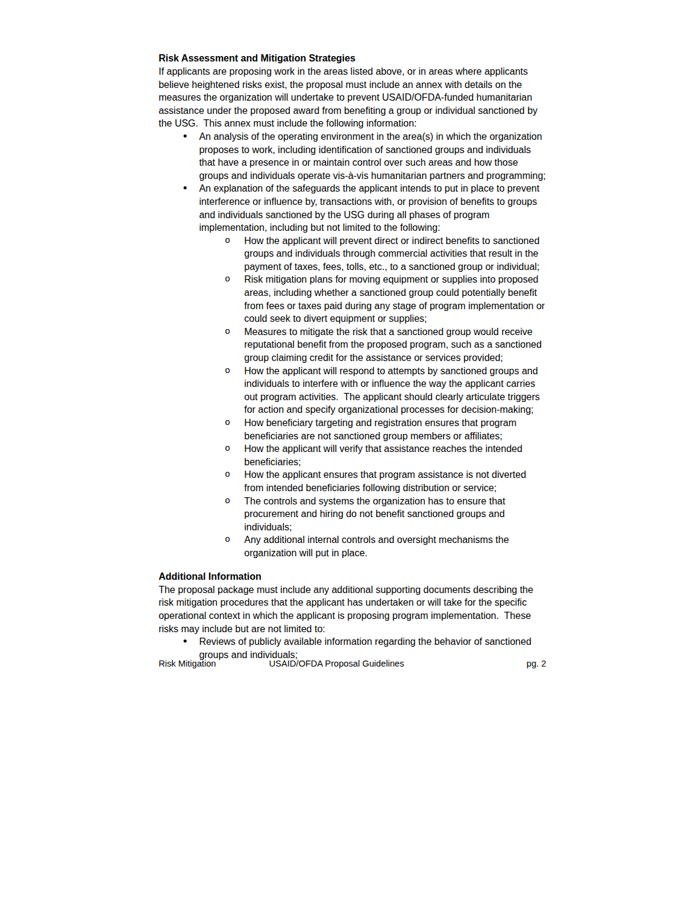Risk Assessment and Mitigation Strategies
If applicants are proposing work in the areas listed above, or in areas where applicants believe heightened risks exist, the proposal must include an annex with details on the measures the organization will undertake to prevent USAID/OFDA-funded humanitarian assistance under the proposed award from benefiting a group or individual sanctioned by the USG. This annex must include the following information:
An analysis of the operating environment in the area(s) in which the organization proposes to work, including identification of sanctioned groups and individuals that have a presence in or maintain control over such areas and how those groups and individuals operate vis-à-vis humanitarian partners and programming;
An explanation of the safeguards the applicant intends to put in place to prevent interference or influence by, transactions with, or provision of benefits to groups and individuals sanctioned by the USG during all phases of program implementation, including but not limited to the following:
How the applicant will prevent direct or indirect benefits to sanctioned groups and individuals through commercial activities that result in the payment of taxes, fees, tolls, etc., to a sanctioned group or individual;
Risk mitigation plans for moving equipment or supplies into proposed areas, including whether a sanctioned group could potentially benefit from fees or taxes paid during any stage of program implementation or could seek to divert equipment or supplies;
Measures to mitigate the risk that a sanctioned group would receive reputational benefit from the proposed program, such as a sanctioned group claiming credit for the assistance or services provided;
How the applicant will respond to attempts by sanctioned groups and individuals to interfere with or influence the way the applicant carries out program activities. The applicant should clearly articulate triggers for action and specify organizational processes for decision-making;
How beneficiary targeting and registration ensures that program beneficiaries are not sanctioned group members or affiliates;
How the applicant will verify that assistance reaches the intended beneficiaries;
How the applicant ensures that program assistance is not diverted from intended beneficiaries following distribution or service;
The controls and systems the organization has to ensure that procurement and hiring do not benefit sanctioned groups and individuals;
Any additional internal controls and oversight mechanisms the organization will put in place.
Additional Information
The proposal package must include any additional supporting documents describing the risk mitigation procedures that the applicant has undertaken or will take for the specific operational context in which the applicant is proposing program implementation. These risks may include but are not limited to:
Reviews of publicly available information regarding the behavior of sanctioned groups and individuals;
Risk Mitigation USAID/OFDA Proposal Guidelines pg. 2